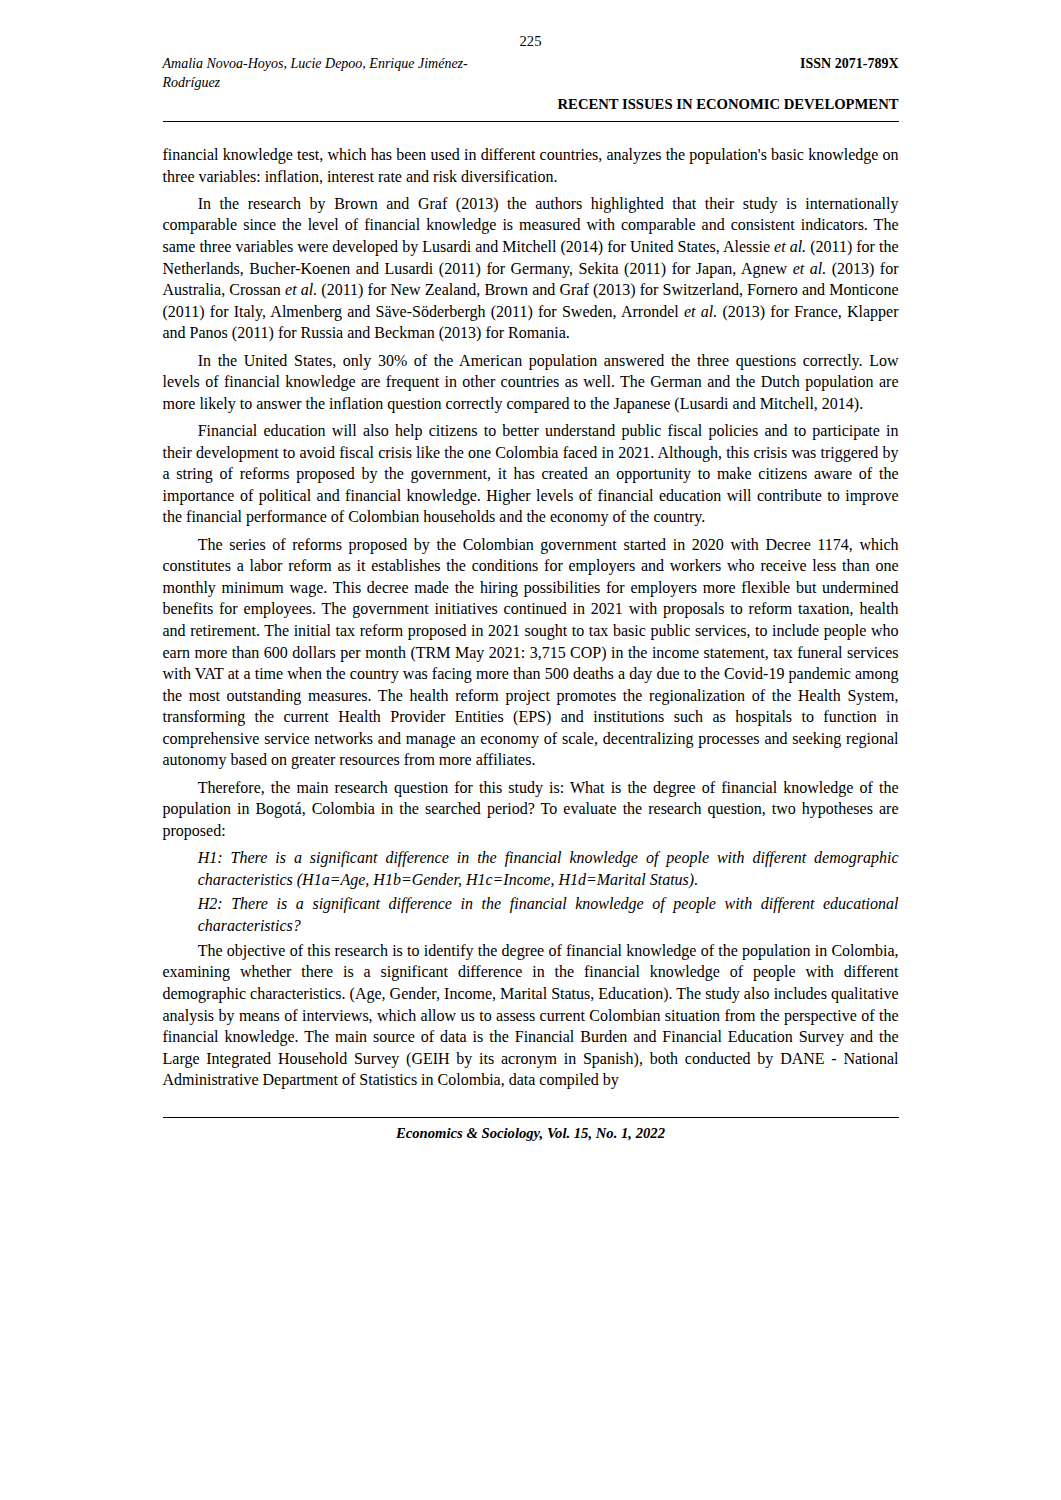225
Amalia Novoa-Hoyos, Lucie Depoo, Enrique Jiménez-Rodríguez
ISSN 2071-789X
RECENT ISSUES IN ECONOMIC DEVELOPMENT
financial knowledge test, which has been used in different countries, analyzes the population's basic knowledge on three variables: inflation, interest rate and risk diversification.
In the research by Brown and Graf (2013) the authors highlighted that their study is internationally comparable since the level of financial knowledge is measured with comparable and consistent indicators. The same three variables were developed by Lusardi and Mitchell (2014) for United States, Alessie et al. (2011) for the Netherlands, Bucher-Koenen and Lusardi (2011) for Germany, Sekita (2011) for Japan, Agnew et al. (2013) for Australia, Crossan et al. (2011) for New Zealand, Brown and Graf (2013) for Switzerland, Fornero and Monticone (2011) for Italy, Almenberg and Säve-Söderbergh (2011) for Sweden, Arrondel et al. (2013) for France, Klapper and Panos (2011) for Russia and Beckman (2013) for Romania.
In the United States, only 30% of the American population answered the three questions correctly. Low levels of financial knowledge are frequent in other countries as well. The German and the Dutch population are more likely to answer the inflation question correctly compared to the Japanese (Lusardi and Mitchell, 2014).
Financial education will also help citizens to better understand public fiscal policies and to participate in their development to avoid fiscal crisis like the one Colombia faced in 2021. Although, this crisis was triggered by a string of reforms proposed by the government, it has created an opportunity to make citizens aware of the importance of political and financial knowledge. Higher levels of financial education will contribute to improve the financial performance of Colombian households and the economy of the country.
The series of reforms proposed by the Colombian government started in 2020 with Decree 1174, which constitutes a labor reform as it establishes the conditions for employers and workers who receive less than one monthly minimum wage. This decree made the hiring possibilities for employers more flexible but undermined benefits for employees. The government initiatives continued in 2021 with proposals to reform taxation, health and retirement. The initial tax reform proposed in 2021 sought to tax basic public services, to include people who earn more than 600 dollars per month (TRM May 2021: 3,715 COP) in the income statement, tax funeral services with VAT at a time when the country was facing more than 500 deaths a day due to the Covid-19 pandemic among the most outstanding measures. The health reform project promotes the regionalization of the Health System, transforming the current Health Provider Entities (EPS) and institutions such as hospitals to function in comprehensive service networks and manage an economy of scale, decentralizing processes and seeking regional autonomy based on greater resources from more affiliates.
Therefore, the main research question for this study is: What is the degree of financial knowledge of the population in Bogotá, Colombia in the searched period? To evaluate the research question, two hypotheses are proposed:
H1: There is a significant difference in the financial knowledge of people with different demographic characteristics (H1a=Age, H1b=Gender, H1c=Income, H1d=Marital Status).
H2: There is a significant difference in the financial knowledge of people with different educational characteristics?
The objective of this research is to identify the degree of financial knowledge of the population in Colombia, examining whether there is a significant difference in the financial knowledge of people with different demographic characteristics. (Age, Gender, Income, Marital Status, Education). The study also includes qualitative analysis by means of interviews, which allow us to assess current Colombian situation from the perspective of the financial knowledge. The main source of data is the Financial Burden and Financial Education Survey and the Large Integrated Household Survey (GEIH by its acronym in Spanish), both conducted by DANE - National Administrative Department of Statistics in Colombia, data compiled by
Economics & Sociology, Vol. 15, No. 1, 2022